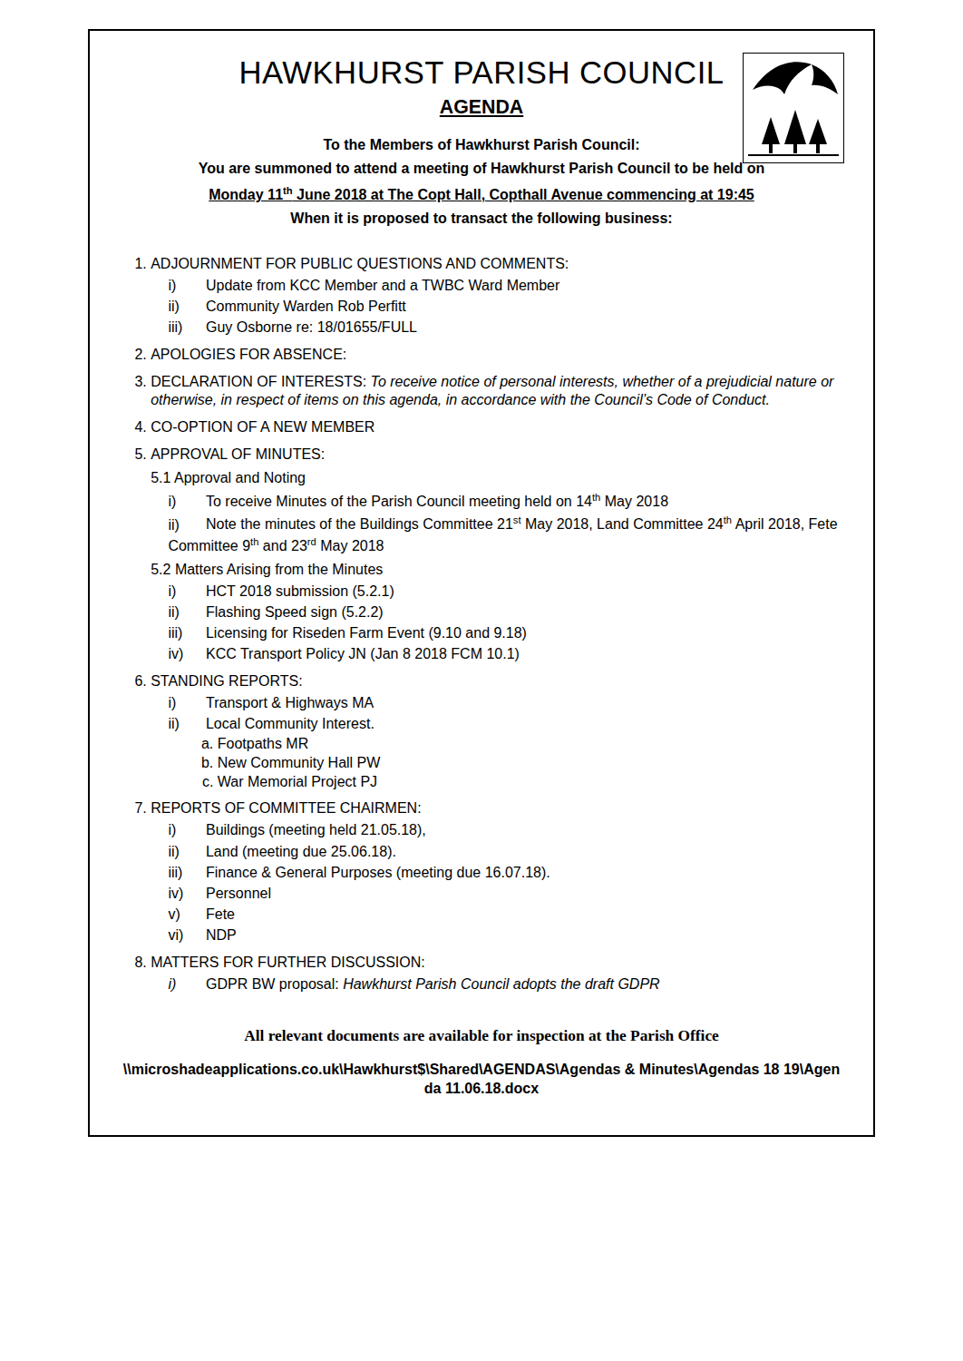HAWKHURST PARISH COUNCIL
AGENDA
To the Members of Hawkhurst Parish Council:
You are summoned to attend a meeting of Hawkhurst Parish Council to be held on
Monday 11th June 2018 at The Copt Hall, Copthall Avenue commencing at 19:45
When it is proposed to transact the following business:
ADJOURNMENT FOR PUBLIC QUESTIONS AND COMMENTS:
i) Update from KCC Member and a TWBC Ward Member
ii) Community Warden Rob Perfitt
iii) Guy Osborne re: 18/01655/FULL
APOLOGIES FOR ABSENCE:
DECLARATION OF INTERESTS: To receive notice of personal interests, whether of a prejudicial nature or otherwise, in respect of items on this agenda, in accordance with the Council’s Code of Conduct.
CO-OPTION OF A NEW MEMBER
APPROVAL OF MINUTES:
5.1 Approval and Noting
i) To receive Minutes of the Parish Council meeting held on 14th May 2018
ii) Note the minutes of the Buildings Committee 21st May 2018, Land Committee 24th April 2018, Fete Committee 9th and 23rd May 2018
5.2 Matters Arising from the Minutes
i) HCT 2018 submission (5.2.1)
ii) Flashing Speed sign (5.2.2)
iii) Licensing for Riseden Farm Event (9.10 and 9.18)
iv) KCC Transport Policy JN (Jan 8 2018 FCM 10.1)
STANDING REPORTS:
i) Transport & Highways MA
ii) Local Community Interest.
Footpaths MR
New Community Hall PW
War Memorial Project PJ
REPORTS OF COMMITTEE CHAIRMEN:
i) Buildings (meeting held 21.05.18),
ii) Land (meeting due 25.06.18).
iii) Finance & General Purposes (meeting due 16.07.18).
iv) Personnel
v) Fete
vi) NDP
MATTERS FOR FURTHER DISCUSSION:
i) GDPR BW proposal: Hawkhurst Parish Council adopts the draft GDPR
All relevant documents are available for inspection at the Parish Office
\\microshadeapplications.co.uk\Hawkhurst$\Shared\AGENDAS\Agendas & Minutes\Agendas 18 19\Agenda 11.06.18.docx